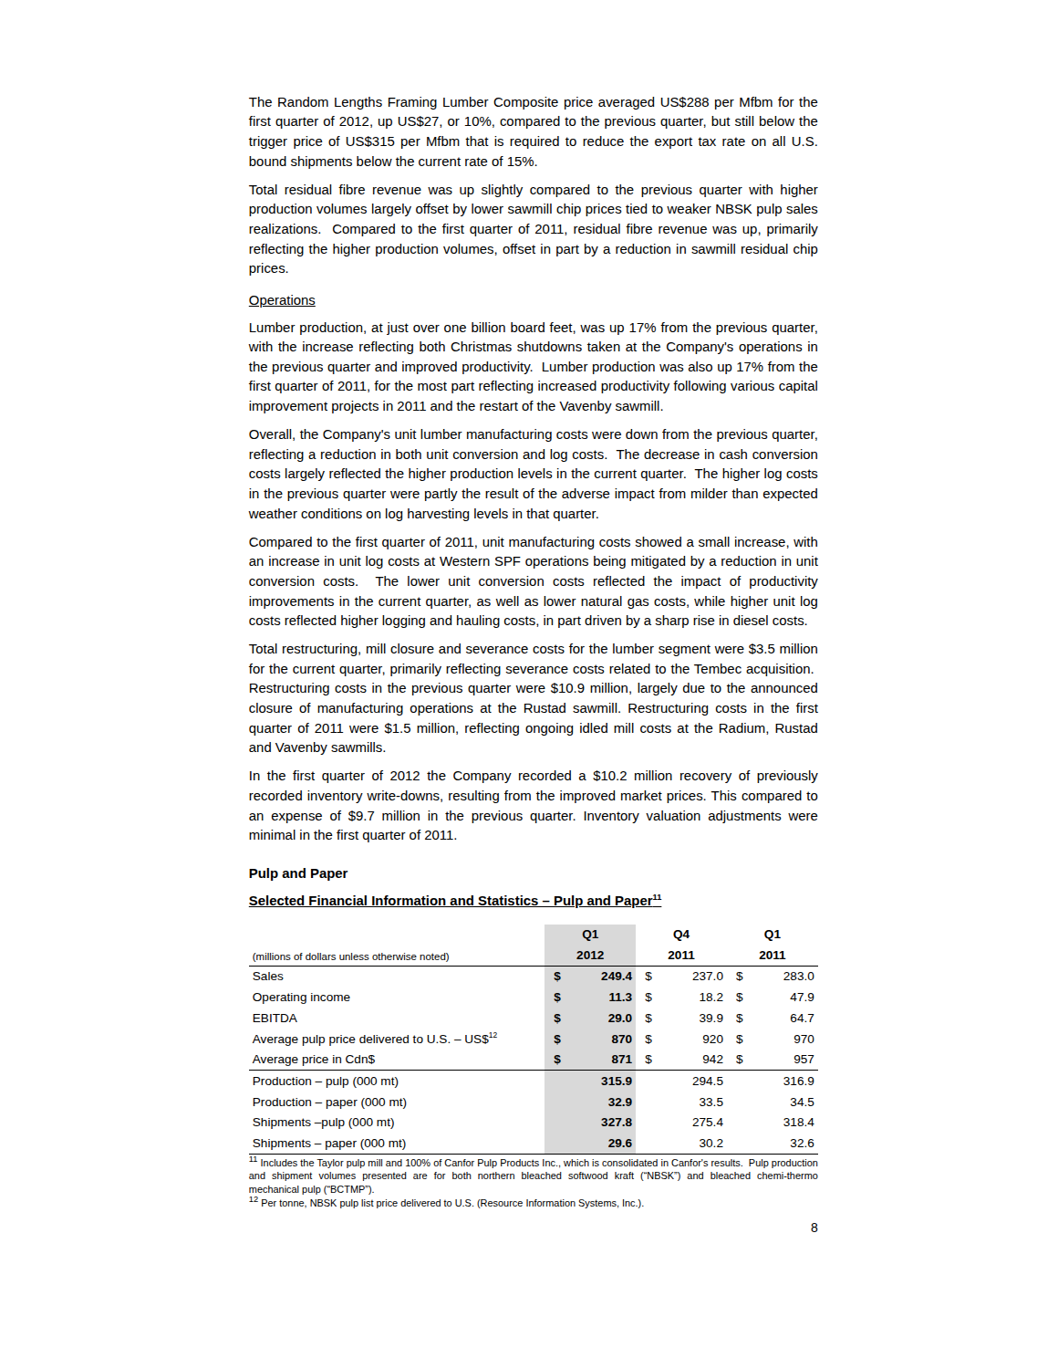The Random Lengths Framing Lumber Composite price averaged US$288 per Mfbm for the first quarter of 2012, up US$27, or 10%, compared to the previous quarter, but still below the trigger price of US$315 per Mfbm that is required to reduce the export tax rate on all U.S. bound shipments below the current rate of 15%.
Total residual fibre revenue was up slightly compared to the previous quarter with higher production volumes largely offset by lower sawmill chip prices tied to weaker NBSK pulp sales realizations. Compared to the first quarter of 2011, residual fibre revenue was up, primarily reflecting the higher production volumes, offset in part by a reduction in sawmill residual chip prices.
Operations
Lumber production, at just over one billion board feet, was up 17% from the previous quarter, with the increase reflecting both Christmas shutdowns taken at the Company's operations in the previous quarter and improved productivity. Lumber production was also up 17% from the first quarter of 2011, for the most part reflecting increased productivity following various capital improvement projects in 2011 and the restart of the Vavenby sawmill.
Overall, the Company's unit lumber manufacturing costs were down from the previous quarter, reflecting a reduction in both unit conversion and log costs. The decrease in cash conversion costs largely reflected the higher production levels in the current quarter. The higher log costs in the previous quarter were partly the result of the adverse impact from milder than expected weather conditions on log harvesting levels in that quarter.
Compared to the first quarter of 2011, unit manufacturing costs showed a small increase, with an increase in unit log costs at Western SPF operations being mitigated by a reduction in unit conversion costs. The lower unit conversion costs reflected the impact of productivity improvements in the current quarter, as well as lower natural gas costs, while higher unit log costs reflected higher logging and hauling costs, in part driven by a sharp rise in diesel costs.
Total restructuring, mill closure and severance costs for the lumber segment were $3.5 million for the current quarter, primarily reflecting severance costs related to the Tembec acquisition. Restructuring costs in the previous quarter were $10.9 million, largely due to the announced closure of manufacturing operations at the Rustad sawmill. Restructuring costs in the first quarter of 2011 were $1.5 million, reflecting ongoing idled mill costs at the Radium, Rustad and Vavenby sawmills.
In the first quarter of 2012 the Company recorded a $10.2 million recovery of previously recorded inventory write-downs, resulting from the improved market prices. This compared to an expense of $9.7 million in the previous quarter. Inventory valuation adjustments were minimal in the first quarter of 2011.
Pulp and Paper
Selected Financial Information and Statistics – Pulp and Paper11
| | Q1 | Q4 | Q1 |
| --- | --- | --- | --- |
| (millions of dollars unless otherwise noted) | 2012 | 2011 | 2011 |
| Sales | $ 249.4 | $ 237.0 | $ 283.0 |
| Operating income | $ 11.3 | $ 18.2 | $ 47.9 |
| EBITDA | $ 29.0 | $ 39.9 | $ 64.7 |
| Average pulp price delivered to U.S. – US$ 12 | $ 870 | $ 920 | $ 970 |
| Average price in Cdn$ | $ 871 | $ 942 | $ 957 |
| Production – pulp (000 mt) | 315.9 | 294.5 | 316.9 |
| Production – paper (000 mt) | 32.9 | 33.5 | 34.5 |
| Shipments –pulp (000 mt) | 327.8 | 275.4 | 318.4 |
| Shipments – paper (000 mt) | 29.6 | 30.2 | 32.6 |
11 Includes the Taylor pulp mill and 100% of Canfor Pulp Products Inc., which is consolidated in Canfor's results. Pulp production and shipment volumes presented are for both northern bleached softwood kraft (“NBSK”) and bleached chemi-thermo mechanical pulp (“BCTMP”).
12 Per tonne, NBSK pulp list price delivered to U.S. (Resource Information Systems, Inc.).
8